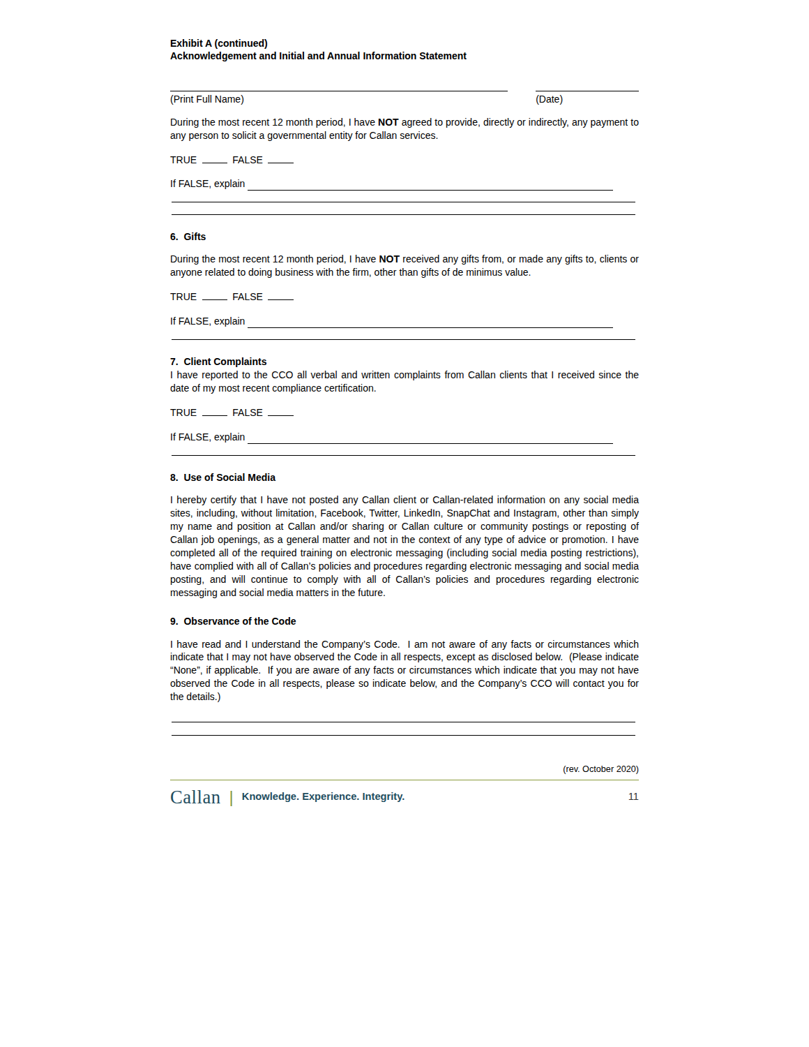Exhibit A (continued)
Acknowledgement and Initial and Annual Information Statement
(Print Full Name)
(Date)
During the most recent 12 month period, I have NOT agreed to provide, directly or indirectly, any payment to any person to solicit a governmental entity for Callan services.
TRUE FALSE
If FALSE, explain
6. Gifts
During the most recent 12 month period, I have NOT received any gifts from, or made any gifts to, clients or anyone related to doing business with the firm, other than gifts of de minimus value.
TRUE FALSE
If FALSE, explain
7. Client Complaints
I have reported to the CCO all verbal and written complaints from Callan clients that I received since the date of my most recent compliance certification.
TRUE FALSE
If FALSE, explain
8. Use of Social Media
I hereby certify that I have not posted any Callan client or Callan-related information on any social media sites, including, without limitation, Facebook, Twitter, LinkedIn, SnapChat and Instagram, other than simply my name and position at Callan and/or sharing or Callan culture or community postings or reposting of Callan job openings, as a general matter and not in the context of any type of advice or promotion. I have completed all of the required training on electronic messaging (including social media posting restrictions), have complied with all of Callan’s policies and procedures regarding electronic messaging and social media posting, and will continue to comply with all of Callan’s policies and procedures regarding electronic messaging and social media matters in the future.
9. Observance of the Code
I have read and I understand the Company’s Code. I am not aware of any facts or circumstances which indicate that I may not have observed the Code in all respects, except as disclosed below. (Please indicate “None”, if applicable. If you are aware of any facts or circumstances which indicate that you may not have observed the Code in all respects, please so indicate below, and the Company’s CCO will contact you for the details.)
(rev. October 2020)
Callan | Knowledge. Experience. Integrity.
11